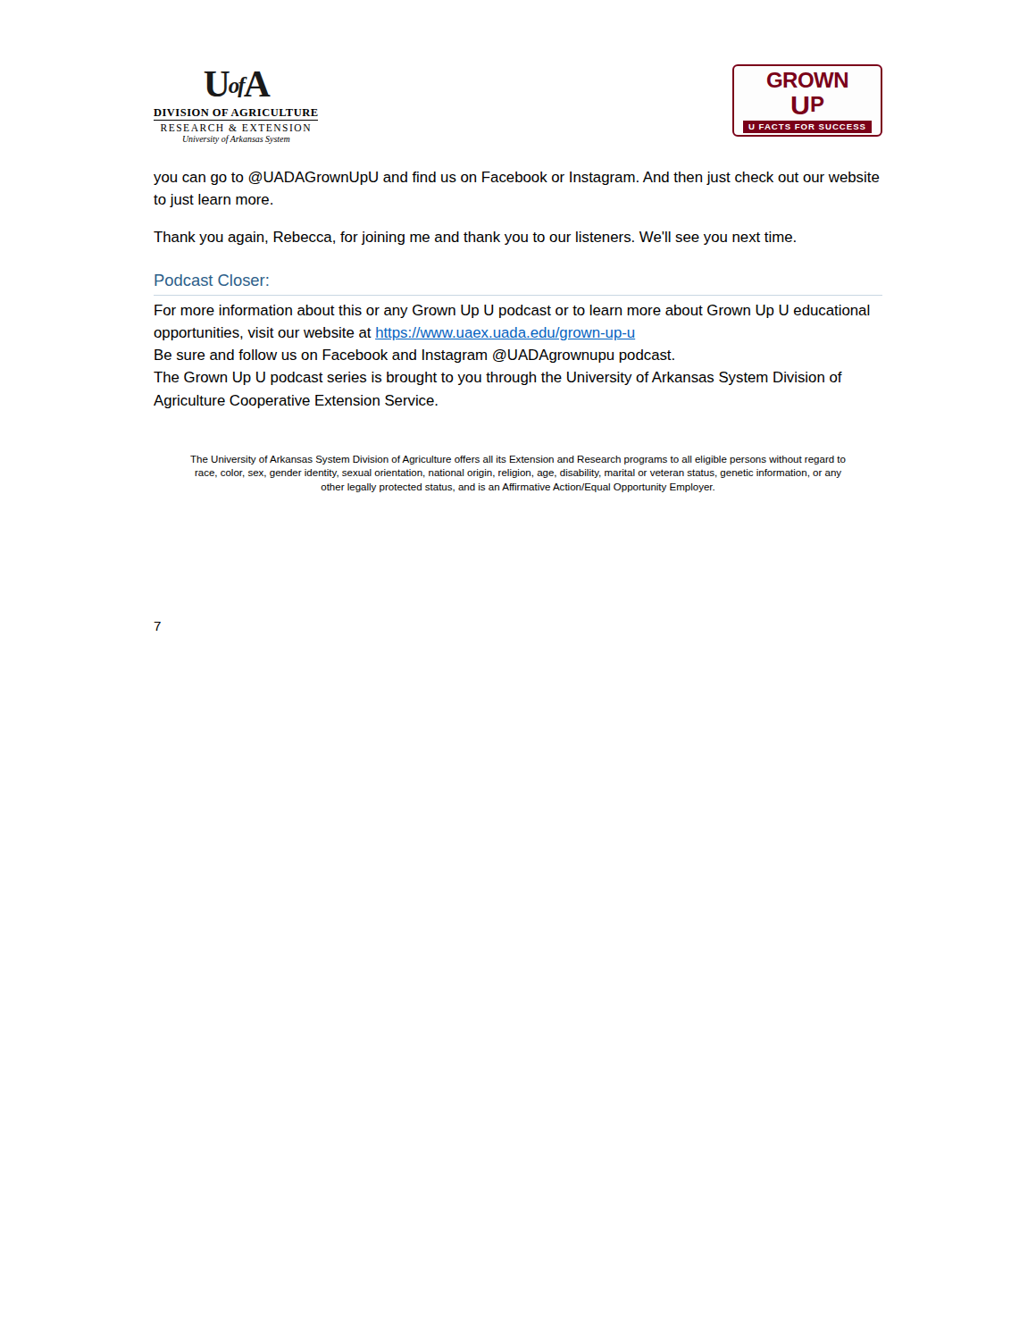Uof A
DIVISION OF AGRICULTURE
RESEARCH & EXTENSION
University of Arkansas System
GROWN
UP
U FACTS FOR SUCCESS
you can go to @UADAGrownUpU and find us on Facebook or Instagram. And then just check out our website to just learn more.
Thank you again, Rebecca, for joining me and thank you to our listeners. We'll see you next time.
Podcast Closer:
For more information about this or any Grown Up U podcast or to learn more about Grown Up U educational opportunities, visit our website at https://www.uaex.uada.edu/grown-up-u
Be sure and follow us on Facebook and Instagram @UADAgrownupu podcast.
The Grown Up U podcast series is brought to you through the University of Arkansas System Division of Agriculture Cooperative Extension Service.
The University of Arkansas System Division of Agriculture offers all its Extension and Research programs to all eligible persons without regard to race, color, sex, gender identity, sexual orientation, national origin, religion, age, disability, marital or veteran status, genetic information, or any other legally protected status, and is an Affirmative Action/Equal Opportunity Employer.
7